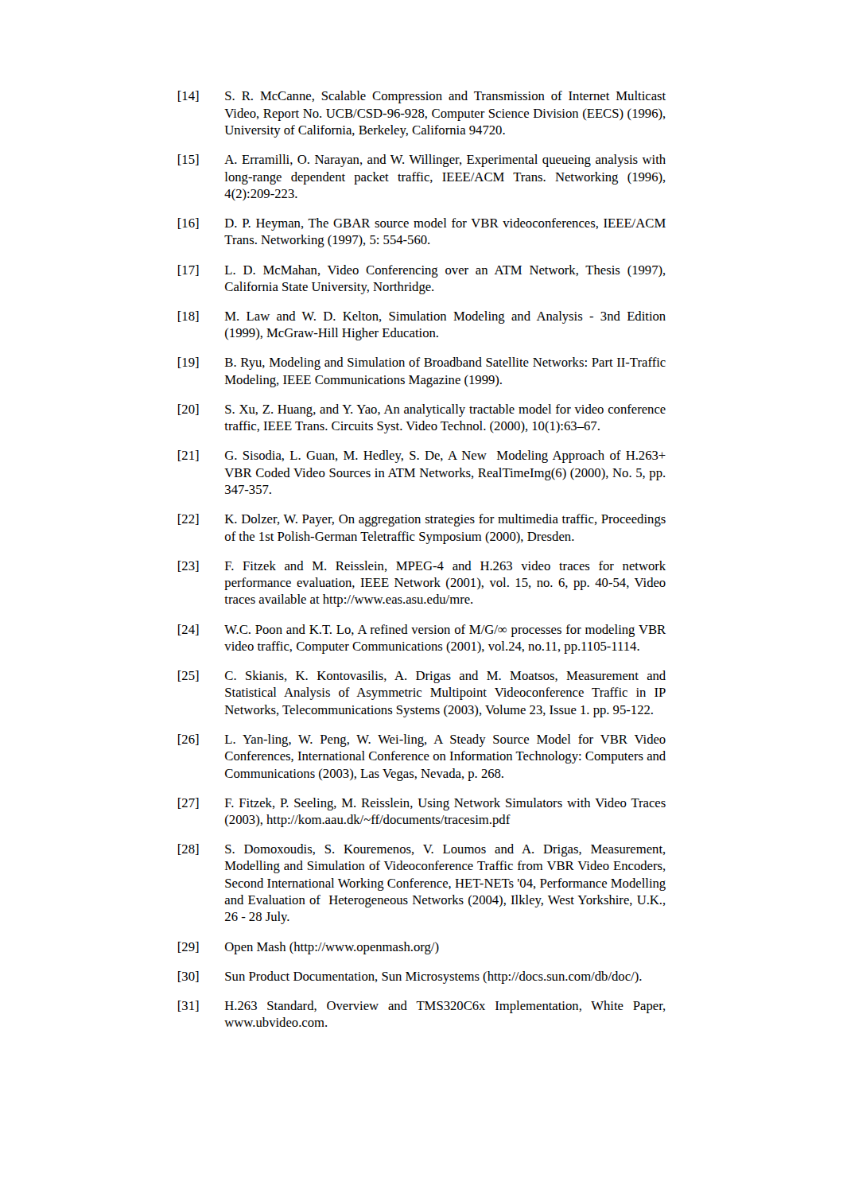[14] S. R. McCanne, Scalable Compression and Transmission of Internet Multicast Video, Report No. UCB/CSD-96-928, Computer Science Division (EECS) (1996), University of California, Berkeley, California 94720.
[15] A. Erramilli, O. Narayan, and W. Willinger, Experimental queueing analysis with long-range dependent packet traffic, IEEE/ACM Trans. Networking (1996), 4(2):209-223.
[16] D. P. Heyman, The GBAR source model for VBR videoconferences, IEEE/ACM Trans. Networking (1997), 5: 554-560.
[17] L. D. McMahan, Video Conferencing over an ATM Network, Thesis (1997), California State University, Northridge.
[18] M. Law and W. D. Kelton, Simulation Modeling and Analysis - 3nd Edition (1999), McGraw-Hill Higher Education.
[19] B. Ryu, Modeling and Simulation of Broadband Satellite Networks: Part II-Traffic Modeling, IEEE Communications Magazine (1999).
[20] S. Xu, Z. Huang, and Y. Yao, An analytically tractable model for video conference traffic, IEEE Trans. Circuits Syst. Video Technol. (2000), 10(1):63–67.
[21] G. Sisodia, L. Guan, M. Hedley, S. De, A New Modeling Approach of H.263+ VBR Coded Video Sources in ATM Networks, RealTimeImg(6) (2000), No. 5, pp. 347-357.
[22] K. Dolzer, W. Payer, On aggregation strategies for multimedia traffic, Proceedings of the 1st Polish-German Teletraffic Symposium (2000), Dresden.
[23] F. Fitzek and M. Reisslein, MPEG-4 and H.263 video traces for network performance evaluation, IEEE Network (2001), vol. 15, no. 6, pp. 40-54, Video traces available at http://www.eas.asu.edu/mre.
[24] W.C. Poon and K.T. Lo, A refined version of M/G/∞ processes for modeling VBR video traffic, Computer Communications (2001), vol.24, no.11, pp.1105-1114.
[25] C. Skianis, K. Kontovasilis, A. Drigas and M. Moatsos, Measurement and Statistical Analysis of Asymmetric Multipoint Videoconference Traffic in IP Networks, Telecommunications Systems (2003), Volume 23, Issue 1. pp. 95-122.
[26] L. Yan-ling, W. Peng, W. Wei-ling, A Steady Source Model for VBR Video Conferences, International Conference on Information Technology: Computers and Communications (2003), Las Vegas, Nevada, p. 268.
[27] F. Fitzek, P. Seeling, M. Reisslein, Using Network Simulators with Video Traces (2003), http://kom.aau.dk/~ff/documents/tracesim.pdf
[28] S. Domoxoudis, S. Kouremenos, V. Loumos and A. Drigas, Measurement, Modelling and Simulation of Videoconference Traffic from VBR Video Encoders, Second International Working Conference, HET-NETs '04, Performance Modelling and Evaluation of Heterogeneous Networks (2004), Ilkley, West Yorkshire, U.K., 26 - 28 July.
[29] Open Mash (http://www.openmash.org/)
[30] Sun Product Documentation, Sun Microsystems (http://docs.sun.com/db/doc/).
[31] H.263 Standard, Overview and TMS320C6x Implementation, White Paper, www.ubvideo.com.